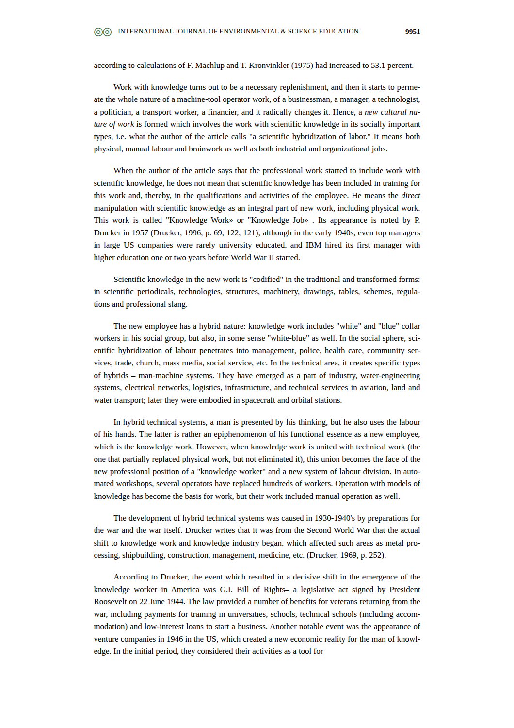◎◎ International Journal of Environmental & Science Education 9951
according to calculations of F. Machlup and T. Kronvinkler (1975) had increased to 53.1 percent.
Work with knowledge turns out to be a necessary replenishment, and then it starts to permeate the whole nature of a machine-tool operator work, of a businessman, a manager, a technologist, a politician, a transport worker, a financier, and it radically changes it. Hence, a new cultural nature of work is formed which involves the work with scientific knowledge in its socially important types, i.e. what the author of the article calls "a scientific hybridization of labor." It means both physical, manual labour and brainwork as well as both industrial and organizational jobs.
When the author of the article says that the professional work started to include work with scientific knowledge, he does not mean that scientific knowledge has been included in training for this work and, thereby, in the qualifications and activities of the employee. He means the direct manipulation with scientific knowledge as an integral part of new work, including physical work. This work is called "Knowledge Work» or "Knowledge Job» . Its appearance is noted by P. Drucker in 1957 (Drucker, 1996, p. 69, 122, 121); although in the early 1940s, even top managers in large US companies were rarely university educated, and IBM hired its first manager with higher education one or two years before World War II started.
Scientific knowledge in the new work is "codified" in the traditional and transformed forms: in scientific periodicals, technologies, structures, machinery, drawings, tables, schemes, regulations and professional slang.
The new employee has a hybrid nature: knowledge work includes "white" and "blue" collar workers in his social group, but also, in some sense "white-blue" as well. In the social sphere, scientific hybridization of labour penetrates into management, police, health care, community services, trade, church, mass media, social service, etc. In the technical area, it creates specific types of hybrids – man-machine systems. They have emerged as a part of industry, water-engineering systems, electrical networks, logistics, infrastructure, and technical services in aviation, land and water transport; later they were embodied in spacecraft and orbital stations.
In hybrid technical systems, a man is presented by his thinking, but he also uses the labour of his hands. The latter is rather an epiphenomenon of his functional essence as a new employee, which is the knowledge work. However, when knowledge work is united with technical work (the one that partially replaced physical work, but not eliminated it), this union becomes the face of the new professional position of a "knowledge worker" and a new system of labour division. In automated workshops, several operators have replaced hundreds of workers. Operation with models of knowledge has become the basis for work, but their work included manual operation as well.
The development of hybrid technical systems was caused in 1930-1940's by preparations for the war and the war itself. Drucker writes that it was from the Second World War that the actual shift to knowledge work and knowledge industry began, which affected such areas as metal processing, shipbuilding, construction, management, medicine, etc. (Drucker, 1969, p. 252).
According to Drucker, the event which resulted in a decisive shift in the emergence of the knowledge worker in America was G.I. Bill of Rights– a legislative act signed by President Roosevelt on 22 June 1944. The law provided a number of benefits for veterans returning from the war, including payments for training in universities, schools, technical schools (including accommodation) and low-interest loans to start a business. Another notable event was the appearance of venture companies in 1946 in the US, which created a new economic reality for the man of knowledge. In the initial period, they considered their activities as a tool for